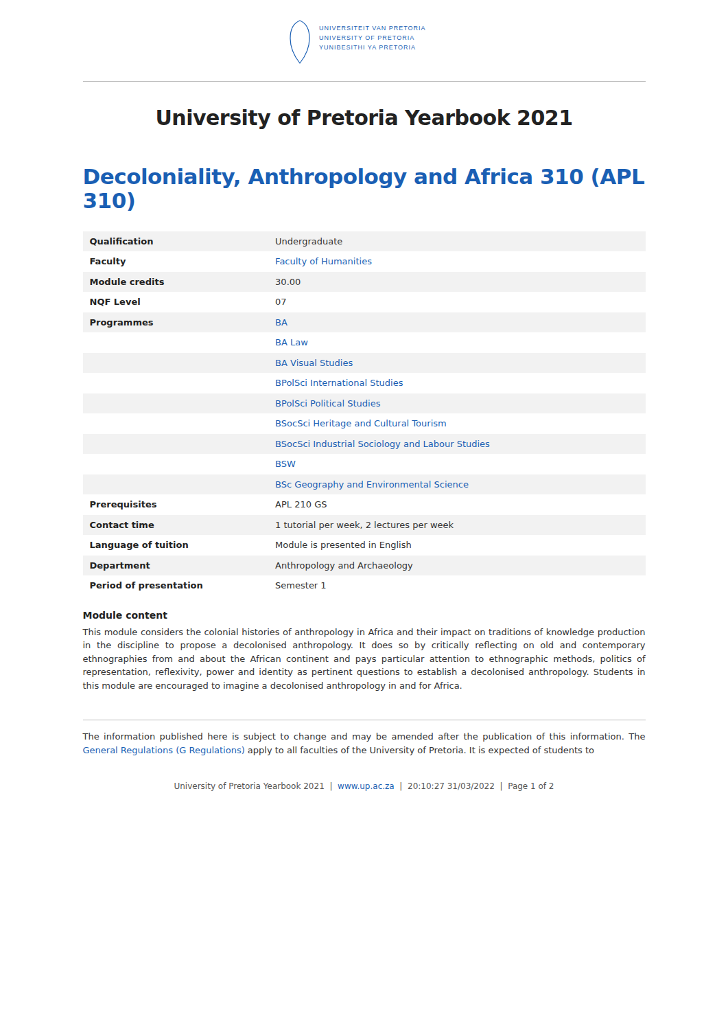University of Pretoria Yearbook 2021
Decoloniality, Anthropology and Africa 310 (APL 310)
| Qualification | Undergraduate |
| Faculty | Faculty of Humanities |
| Module credits | 30.00 |
| NQF Level | 07 |
| Programmes | BA |
| | BA Law |
| | BA Visual Studies |
| | BPolSci International Studies |
| | BPolSci Political Studies |
| | BSocSci Heritage and Cultural Tourism |
| | BSocSci Industrial Sociology and Labour Studies |
| | BSW |
| | BSc Geography and Environmental Science |
| Prerequisites | APL 210 GS |
| Contact time | 1 tutorial per week, 2 lectures per week |
| Language of tuition | Module is presented in English |
| Department | Anthropology and Archaeology |
| Period of presentation | Semester 1 |
Module content
This module considers the colonial histories of anthropology in Africa and their impact on traditions of knowledge production in the discipline to propose a decolonised anthropology. It does so by critically reflecting on old and contemporary ethnographies from and about the African continent and pays particular attention to ethnographic methods, politics of representation, reflexivity, power and identity as pertinent questions to establish a decolonised anthropology. Students in this module are encouraged to imagine a decolonised anthropology in and for Africa.
The information published here is subject to change and may be amended after the publication of this information. The General Regulations (G Regulations) apply to all faculties of the University of Pretoria. It is expected of students to
University of Pretoria Yearbook 2021 | www.up.ac.za | 20:10:27 31/03/2022 | Page 1 of 2